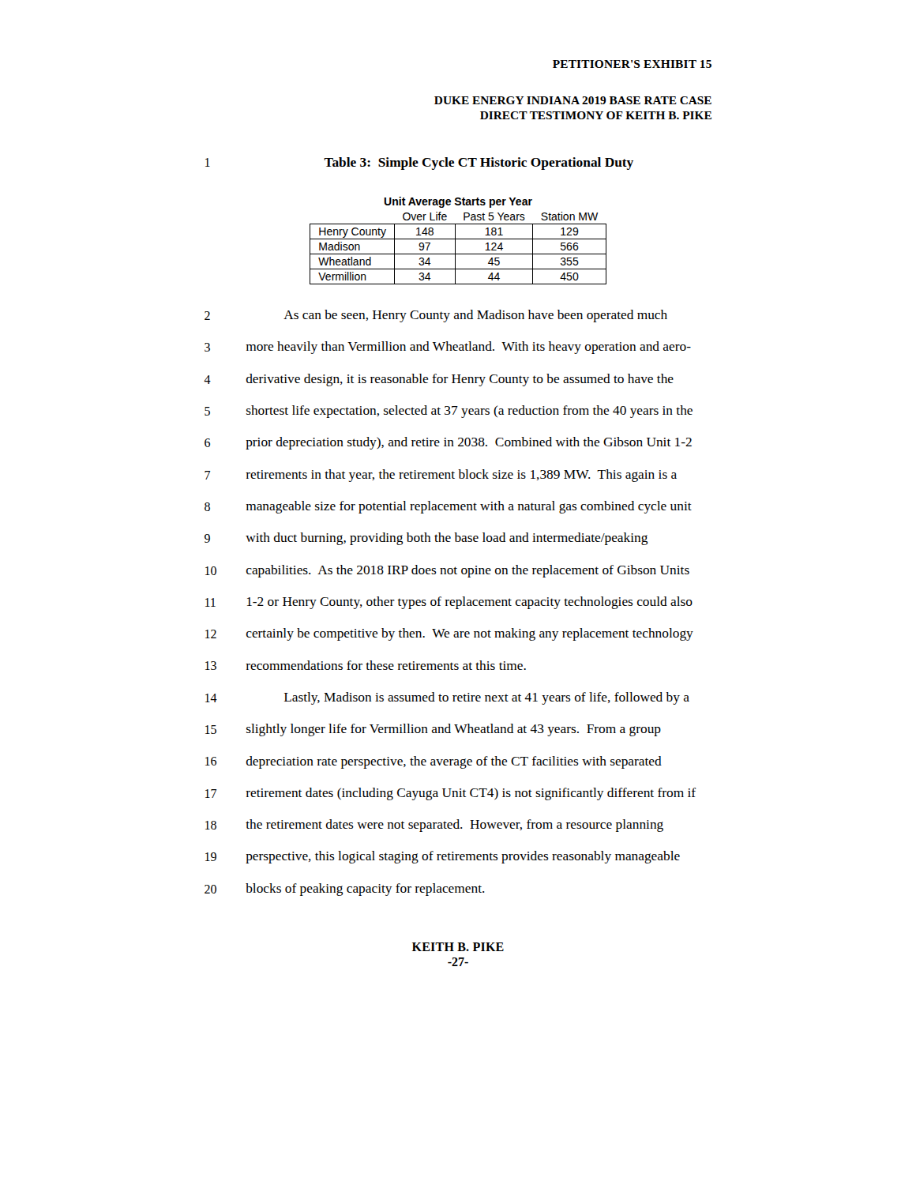PETITIONER'S EXHIBIT 15
DUKE ENERGY INDIANA 2019 BASE RATE CASE
DIRECT TESTIMONY OF KEITH B. PIKE
1
Table 3: Simple Cycle CT Historic Operational Duty
Unit Average Starts per Year
| | Over Life | Past 5 Years | Station MW |
| --- | --- | --- | --- |
| Henry County | 148 | 181 | 129 |
| Madison | 97 | 124 | 566 |
| Wheatland | 34 | 45 | 355 |
| Vermillion | 34 | 44 | 450 |
2
As can be seen, Henry County and Madison have been operated much
3
more heavily than Vermillion and Wheatland. With its heavy operation and aero-
4
derivative design, it is reasonable for Henry County to be assumed to have the
5
shortest life expectation, selected at 37 years (a reduction from the 40 years in the
6
prior depreciation study), and retire in 2038. Combined with the Gibson Unit 1-2
7
retirements in that year, the retirement block size is 1,389 MW. This again is a
8
manageable size for potential replacement with a natural gas combined cycle unit
9
with duct burning, providing both the base load and intermediate/peaking
10
capabilities. As the 2018 IRP does not opine on the replacement of Gibson Units
11
1-2 or Henry County, other types of replacement capacity technologies could also
12
certainly be competitive by then. We are not making any replacement technology
13
recommendations for these retirements at this time.
14
Lastly, Madison is assumed to retire next at 41 years of life, followed by a
15
slightly longer life for Vermillion and Wheatland at 43 years. From a group
16
depreciation rate perspective, the average of the CT facilities with separated
17
retirement dates (including Cayuga Unit CT4) is not significantly different from if
18
the retirement dates were not separated. However, from a resource planning
19
perspective, this logical staging of retirements provides reasonably manageable
20
blocks of peaking capacity for replacement.
KEITH B. PIKE
-27-